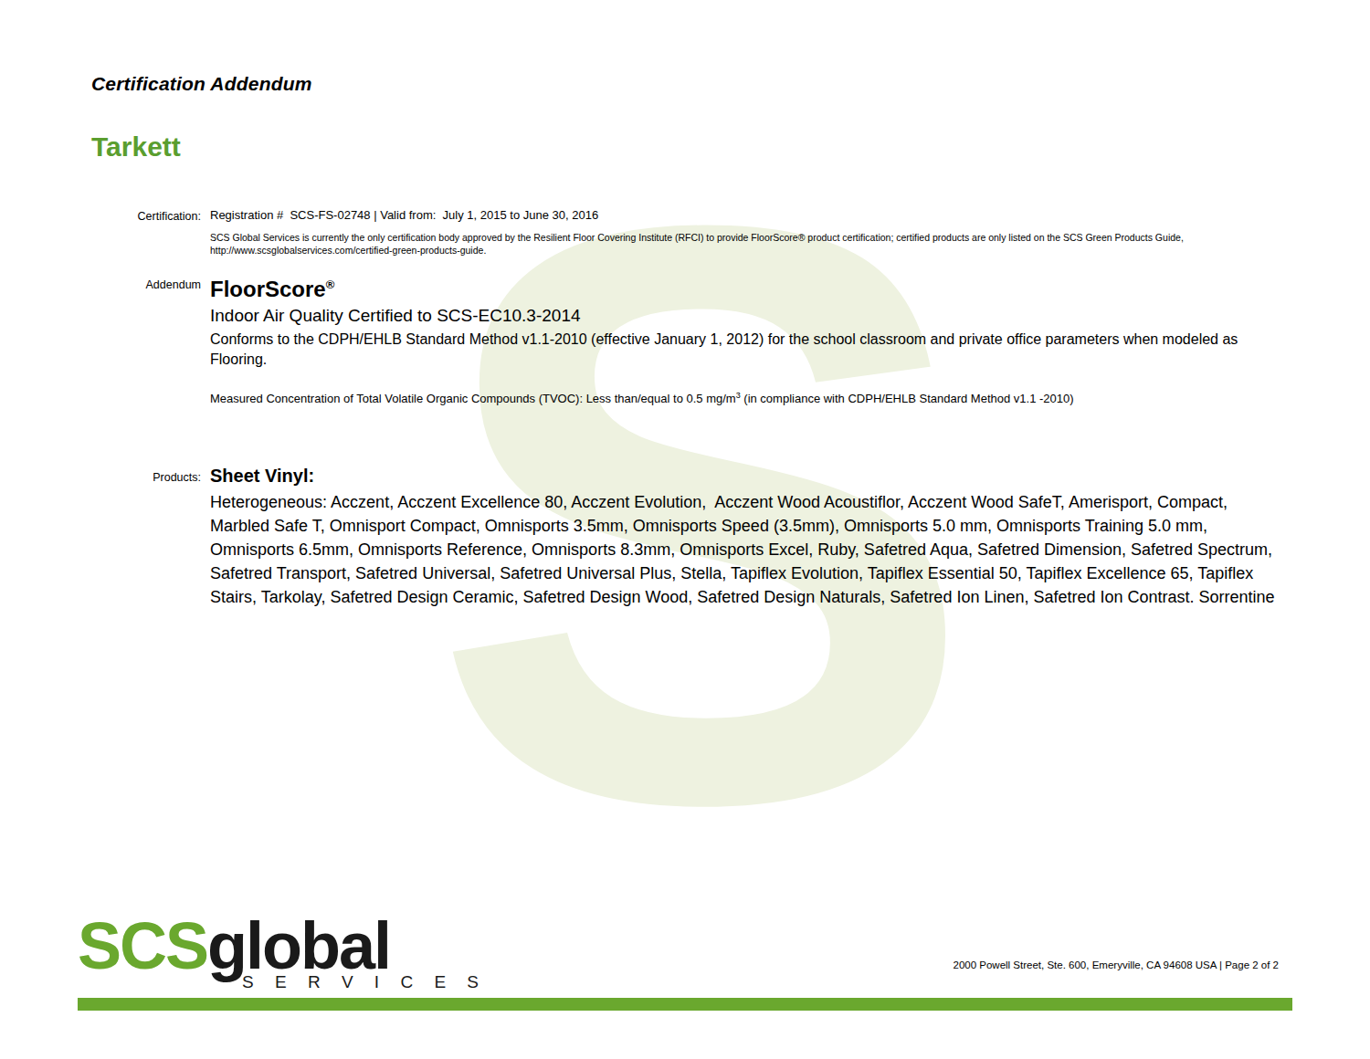S
Certification Addendum
Tarkett
Certification:
Registration # SCS-FS-02748 | Valid from: July 1, 2015 to June 30, 2016
SCS Global Services is currently the only certification body approved by the Resilient Floor Covering Institute (RFCI) to provide FloorScore® product certification; certified products are only listed on the SCS Green Products Guide, http://www.scsglobalservices.com/certified-green-products-guide.
Addendum
FloorScore®
Indoor Air Quality Certified to SCS-EC10.3-2014
Conforms to the CDPH/EHLB Standard Method v1.1-2010 (effective January 1, 2012) for the school classroom and private office parameters when modeled as Flooring.
Measured Concentration of Total Volatile Organic Compounds (TVOC): Less than/equal to 0.5 mg/m3 (in compliance with CDPH/EHLB Standard Method v1.1 -2010)
Products:
Sheet Vinyl:
Heterogeneous: Acczent, Acczent Excellence 80, Acczent Evolution, Acczent Wood Acoustiflor, Acczent Wood SafeT, Amerisport, Compact, Marbled Safe T, Omnisport Compact, Omnisports 3.5mm, Omnisports Speed (3.5mm), Omnisports 5.0 mm, Omnisports Training 5.0 mm, Omnisports 6.5mm, Omnisports Reference, Omnisports 8.3mm, Omnisports Excel, Ruby, Safetred Aqua, Safetred Dimension, Safetred Spectrum, Safetred Transport, Safetred Universal, Safetred Universal Plus, Stella, Tapiflex Evolution, Tapiflex Essential 50, Tapiflex Excellence 65, Tapiflex Stairs, Tarkolay, Safetred Design Ceramic, Safetred Design Wood, Safetred Design Naturals, Safetred Ion Linen, Safetred Ion Contrast. Sorrentine
SCS global
S E R V I C E S
2000 Powell Street, Ste. 600, Emeryville, CA 94608 USA | Page 2 of 2